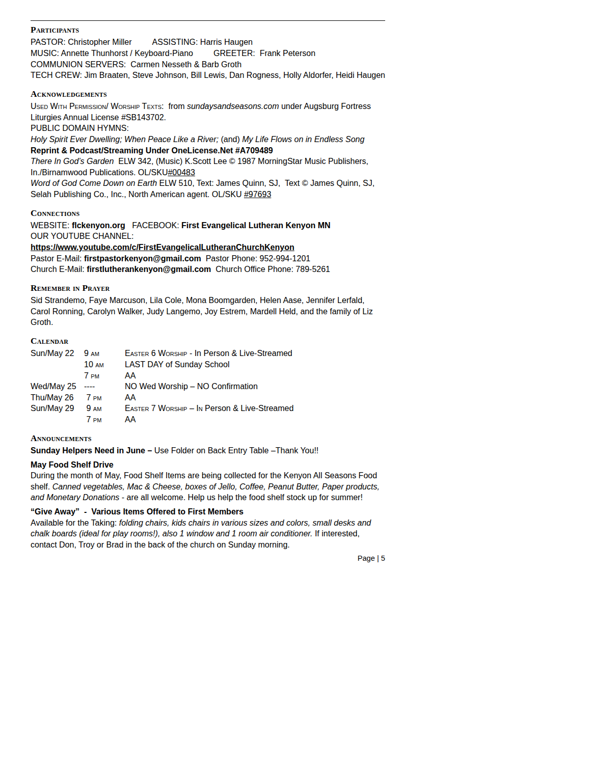Participants
PASTOR: Christopher Miller ASSISTING: Harris Haugen
MUSIC: Annette Thunhorst / Keyboard-Piano GREETER: Frank Peterson
COMMUNION SERVERS: Carmen Nesseth & Barb Groth
TECH CREW: Jim Braaten, Steve Johnson, Bill Lewis, Dan Rogness, Holly Aldorfer, Heidi Haugen
Acknowledgements
Used With Permission/ Worship Texts: from sundaysandseasons.com under Augsburg Fortress Liturgies Annual License #SB143702.
PUBLIC DOMAIN HYMNS:
Holy Spirit Ever Dwelling; When Peace Like a River; (and) My Life Flows on in Endless Song
Reprint & Podcast/Streaming Under OneLicense.Net #A709489
There In God’s Garden ELW 342, (Music) K.Scott Lee © 1987 MorningStar Music Publishers, In./Birnamwood Publications. OL/SKU#00483
Word of God Come Down on Earth ELW 510, Text: James Quinn, SJ, Text © James Quinn, SJ, Selah Publishing Co., Inc., North American agent. OL/SKU #97693
Connections
WEBSITE: flckenyon.org FACEBOOK: First Evangelical Lutheran Kenyon MN
OUR YOUTUBE CHANNEL: https://www.youtube.com/c/FirstEvangelicalLutheranChurchKenyon
Pastor E-Mail: firstpastorkenyon@gmail.com Pastor Phone: 952-994-1201
Church E-Mail: firstlutherankenyon@gmail.com Church Office Phone: 789-5261
Remember in Prayer
Sid Strandemo, Faye Marcuson, Lila Cole, Mona Boomgarden, Helen Aase, Jennifer Lerfald, Carol Ronning, Carolyn Walker, Judy Langemo, Joy Estrem, Mardell Held, and the family of Liz Groth.
Calendar
| Sun/May 22 | 9 am | Easter 6 Worship - In Person & Live-Streamed |
| | 10 am | LAST DAY of Sunday School |
| | 7 pm | AA |
| Wed/May 25 | ---- | NO Wed Worship – NO Confirmation |
| Thu/May 26 | 7 pm | AA |
| Sun/May 29 | 9 am | Easter 7 Worship – In Person & Live-Streamed |
| | 7 pm | AA |
Announcements
Sunday Helpers Need in June – Use Folder on Back Entry Table –Thank You!!
May Food Shelf Drive
During the month of May, Food Shelf Items are being collected for the Kenyon All Seasons Food shelf. Canned vegetables, Mac & Cheese, boxes of Jello, Coffee, Peanut Butter, Paper products, and Monetary Donations - are all welcome. Help us help the food shelf stock up for summer!
“Give Away” - Various Items Offered to First Members
Available for the Taking: folding chairs, kids chairs in various sizes and colors, small desks and chalk boards (ideal for play rooms!), also 1 window and 1 room air conditioner. If interested, contact Don, Troy or Brad in the back of the church on Sunday morning.
Page | 5